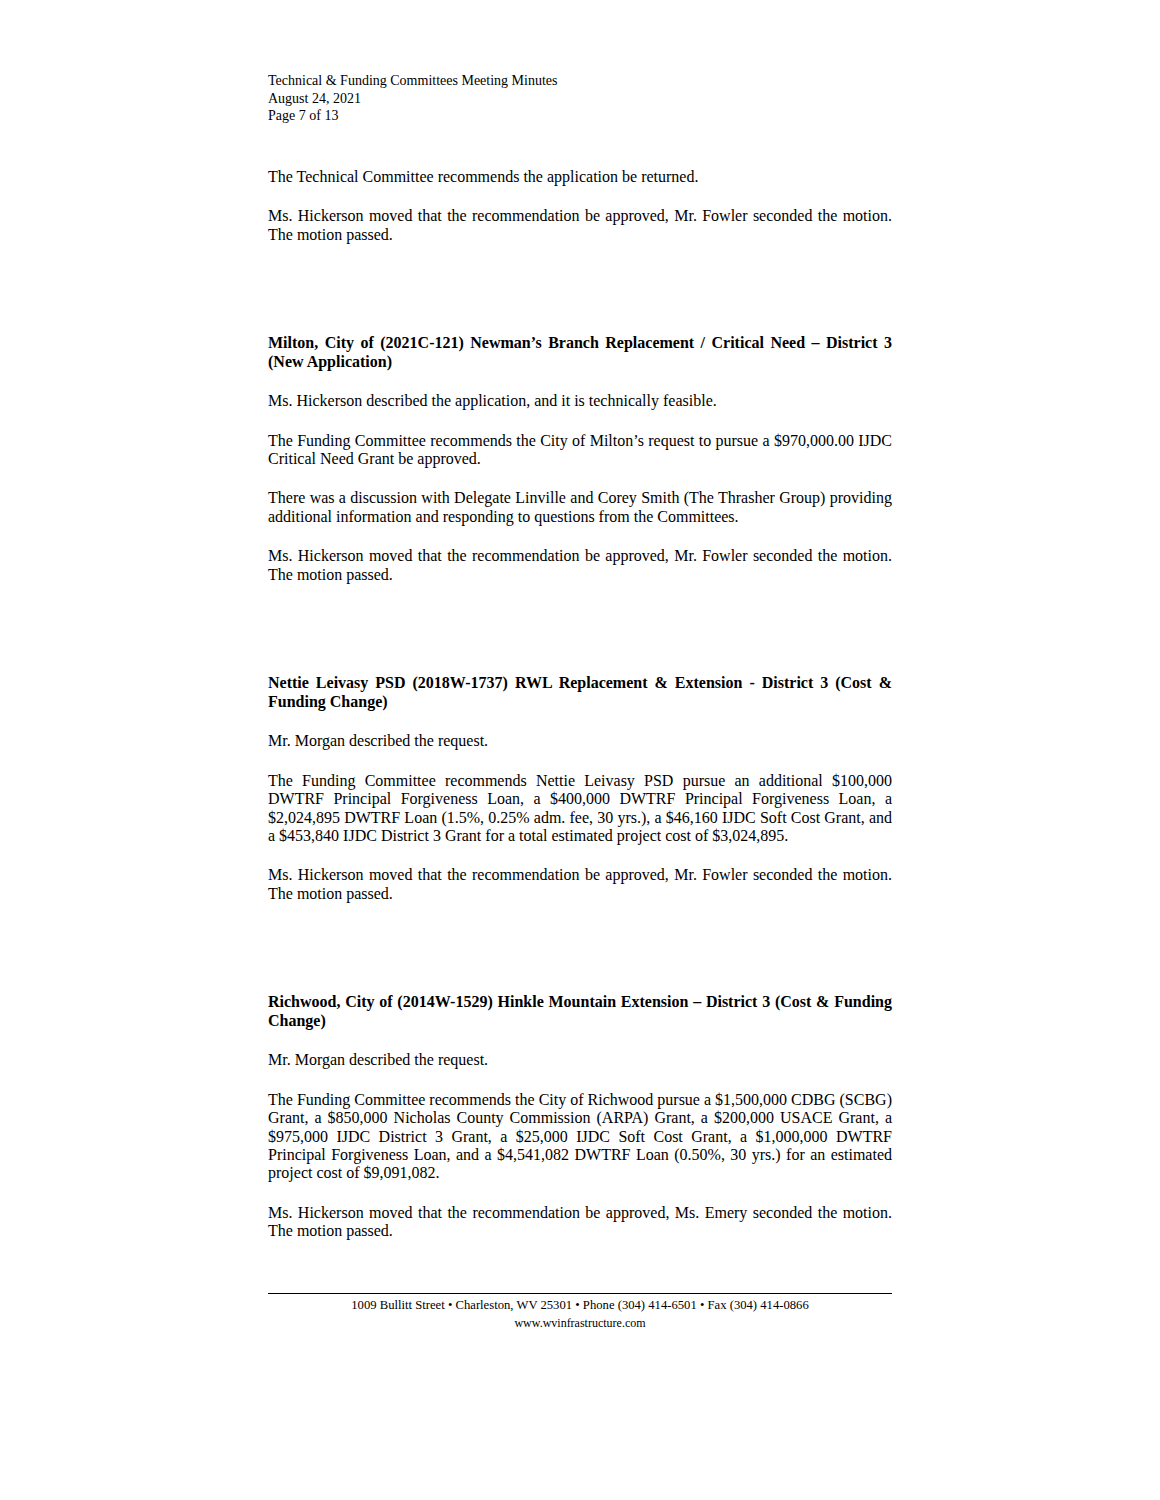Technical & Funding Committees Meeting Minutes
August 24, 2021
Page 7 of 13
The Technical Committee recommends the application be returned.
Ms. Hickerson moved that the recommendation be approved, Mr. Fowler seconded the motion. The motion passed.
Milton, City of (2021C-121) Newman’s Branch Replacement / Critical Need – District 3 (New Application)
Ms. Hickerson described the application, and it is technically feasible.
The Funding Committee recommends the City of Milton’s request to pursue a $970,000.00 IJDC Critical Need Grant be approved.
There was a discussion with Delegate Linville and Corey Smith (The Thrasher Group) providing additional information and responding to questions from the Committees.
Ms. Hickerson moved that the recommendation be approved, Mr. Fowler seconded the motion. The motion passed.
Nettie Leivasy PSD (2018W-1737) RWL Replacement & Extension - District 3 (Cost & Funding Change)
Mr. Morgan described the request.
The Funding Committee recommends Nettie Leivasy PSD pursue an additional $100,000 DWTRF Principal Forgiveness Loan, a $400,000 DWTRF Principal Forgiveness Loan, a $2,024,895 DWTRF Loan (1.5%, 0.25% adm. fee, 30 yrs.), a $46,160 IJDC Soft Cost Grant, and a $453,840 IJDC District 3 Grant for a total estimated project cost of $3,024,895.
Ms. Hickerson moved that the recommendation be approved, Mr. Fowler seconded the motion. The motion passed.
Richwood, City of (2014W-1529) Hinkle Mountain Extension – District 3 (Cost & Funding Change)
Mr. Morgan described the request.
The Funding Committee recommends the City of Richwood pursue a $1,500,000 CDBG (SCBG) Grant, a $850,000 Nicholas County Commission (ARPA) Grant, a $200,000 USACE Grant, a $975,000 IJDC District 3 Grant, a $25,000 IJDC Soft Cost Grant, a $1,000,000 DWTRF Principal Forgiveness Loan, and a $4,541,082 DWTRF Loan (0.50%, 30 yrs.) for an estimated project cost of $9,091,082.
Ms. Hickerson moved that the recommendation be approved, Ms. Emery seconded the motion. The motion passed.
1009 Bullitt Street • Charleston, WV 25301 • Phone (304) 414-6501 • Fax (304) 414-0866
www.wvinfrastructure.com